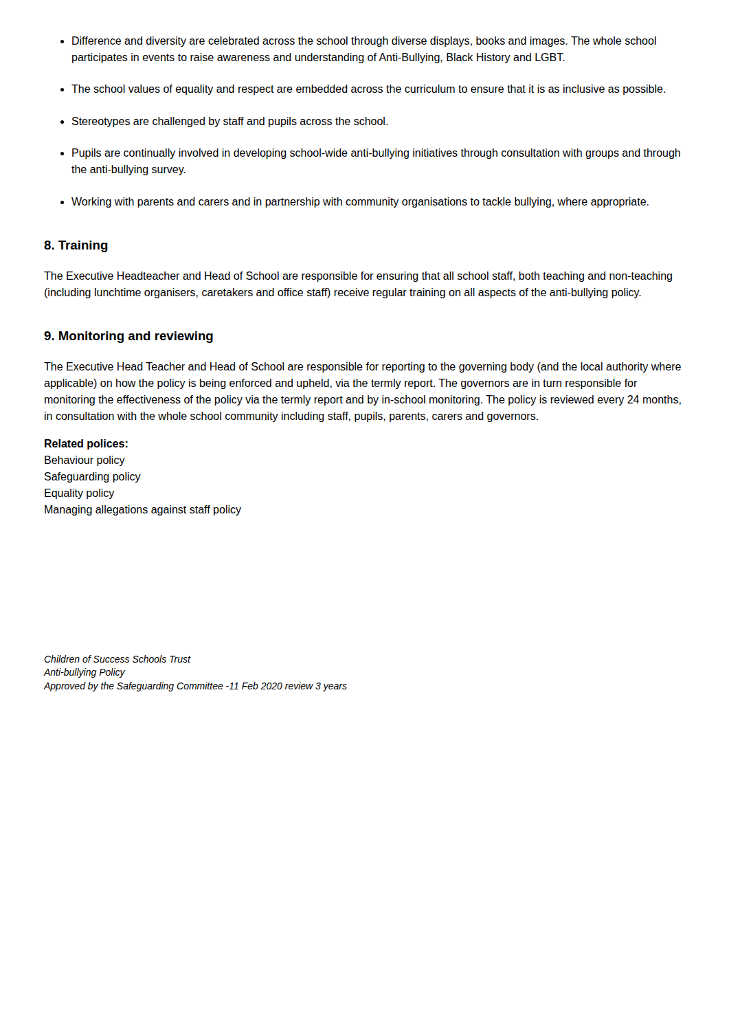Difference and diversity are celebrated across the school through diverse displays, books and images. The whole school participates in events to raise awareness and understanding of Anti-Bullying, Black History and LGBT.
The school values of equality and respect are embedded across the curriculum to ensure that it is as inclusive as possible.
Stereotypes are challenged by staff and pupils across the school.
Pupils are continually involved in developing school-wide anti-bullying initiatives through consultation with groups and through the anti-bullying survey.
Working with parents and carers and in partnership with community organisations to tackle bullying, where appropriate.
8. Training
The Executive Headteacher and Head of School are responsible for ensuring that all school staff, both teaching and non-teaching (including lunchtime organisers, caretakers and office staff) receive regular training on all aspects of the anti-bullying policy.
9. Monitoring and reviewing
The Executive Head Teacher and Head of School are responsible for reporting to the governing body (and the local authority where applicable) on how the policy is being enforced and upheld, via the termly report. The governors are in turn responsible for monitoring the effectiveness of the policy via the termly report and by in-school monitoring. The policy is reviewed every 24 months, in consultation with the whole school community including staff, pupils, parents, carers and governors.
Related polices:
Behaviour policy
Safeguarding policy
Equality policy
Managing allegations against staff policy
Children of Success Schools Trust
Anti-bullying Policy
Approved by the Safeguarding Committee -11 Feb 2020 review 3 years